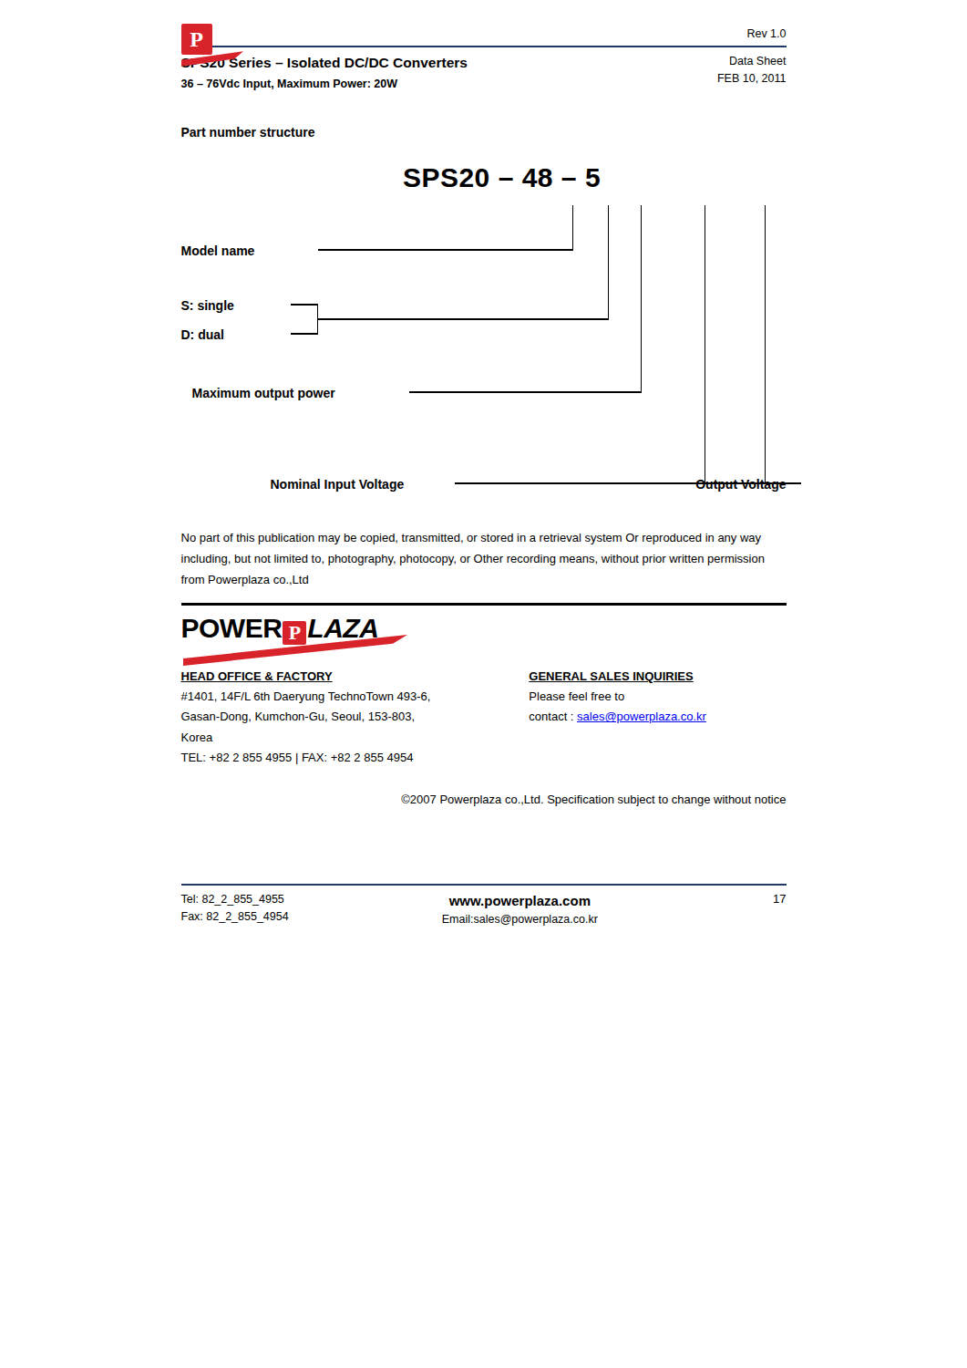P
Rev 1.0
SPS20 Series – Isolated DC/DC Converters
36 – 76Vdc Input, Maximum Power: 20W
Data Sheet
FEB 10, 2011
Part number structure
SPS20 – 48 – 5
Model name
S: single
D: dual
Maximum output power
Nominal Input Voltage
Output Voltage
No part of this publication may be copied, transmitted, or stored in a retrieval system Or reproduced in any way including, but not limited to, photography, photocopy, or Other recording means, without prior written permission from Powerplaza co.,Ltd
POWER PLAZA
| HEAD OFFICE & FACTORY #1401, 14F/L 6th Daeryung TechnoTown 493-6, Gasan-Dong, Kumchon-Gu, Seoul, 153-803, Korea TEL: +82 2 855 4955 / FAX: +82 2 855 4954 | GENERAL SALES INQUIRIES Please feel free to contact : sales@powerplaza.co.kr |
©2007 Powerplaza co.,Ltd. Specification subject to change without notice
Tel: 82_2_855_4955
Fax: 82_2_855_4954
www.powerplaza.com
Email:sales@powerplaza.co.kr
17